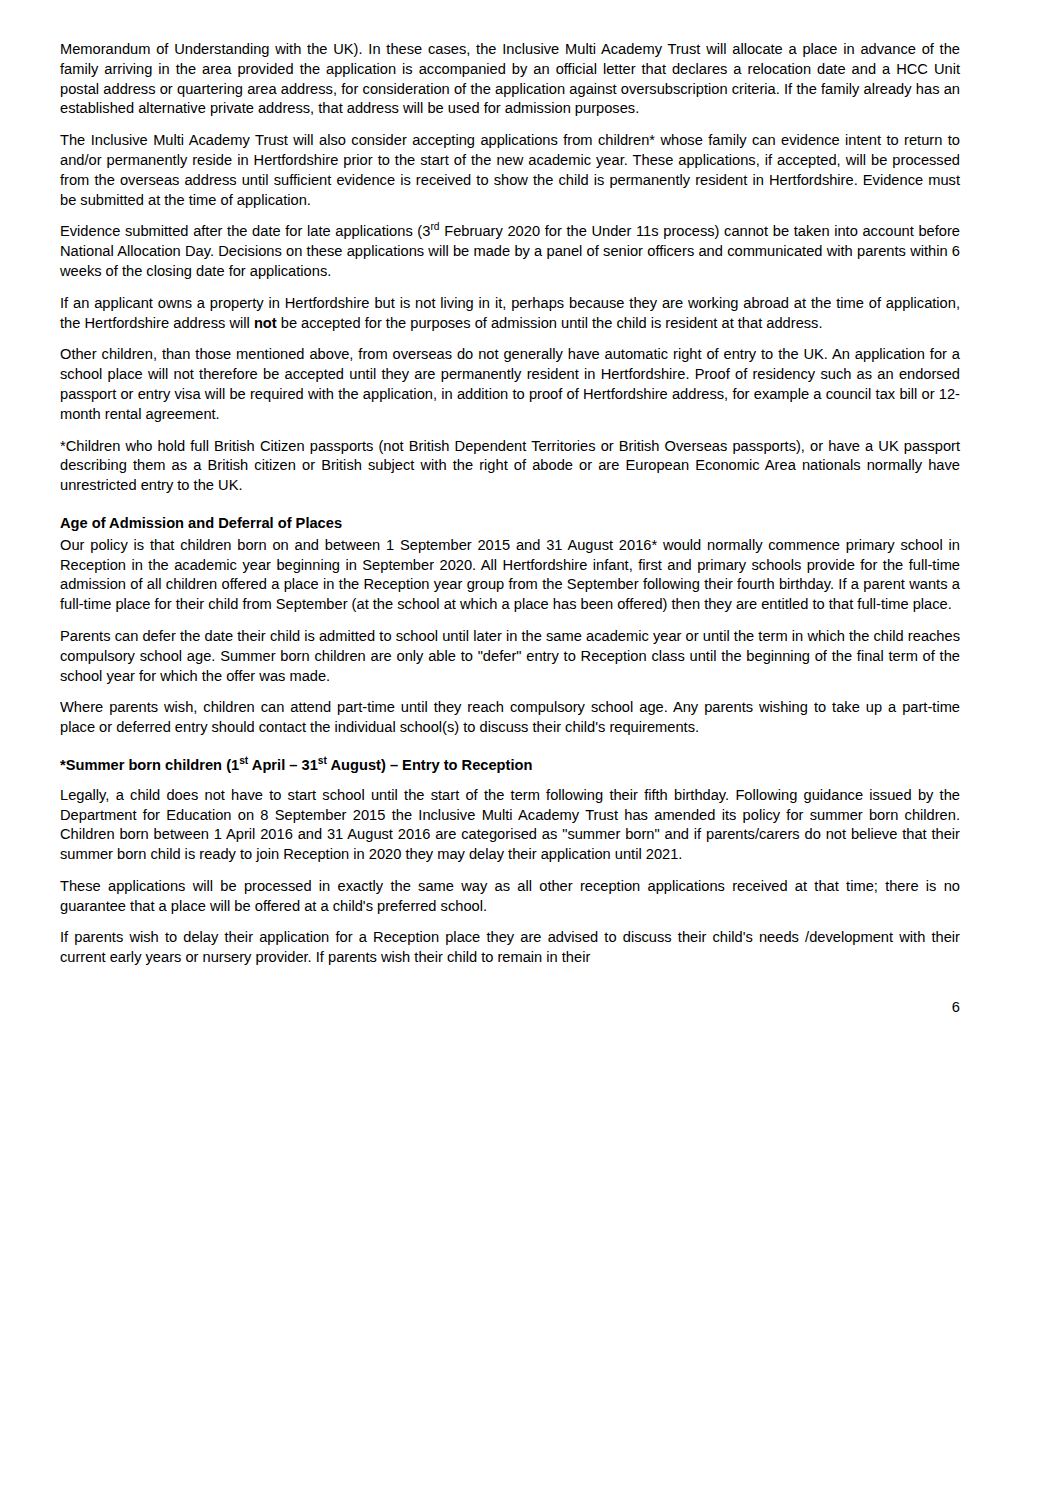Memorandum of Understanding with the UK). In these cases, the Inclusive Multi Academy Trust will allocate a place in advance of the family arriving in the area provided the application is accompanied by an official letter that declares a relocation date and a HCC Unit postal address or quartering area address, for consideration of the application against oversubscription criteria. If the family already has an established alternative private address, that address will be used for admission purposes.
The Inclusive Multi Academy Trust will also consider accepting applications from children* whose family can evidence intent to return to and/or permanently reside in Hertfordshire prior to the start of the new academic year. These applications, if accepted, will be processed from the overseas address until sufficient evidence is received to show the child is permanently resident in Hertfordshire. Evidence must be submitted at the time of application.
Evidence submitted after the date for late applications (3rd February 2020 for the Under 11s process) cannot be taken into account before National Allocation Day. Decisions on these applications will be made by a panel of senior officers and communicated with parents within 6 weeks of the closing date for applications.
If an applicant owns a property in Hertfordshire but is not living in it, perhaps because they are working abroad at the time of application, the Hertfordshire address will not be accepted for the purposes of admission until the child is resident at that address.
Other children, than those mentioned above, from overseas do not generally have automatic right of entry to the UK. An application for a school place will not therefore be accepted until they are permanently resident in Hertfordshire. Proof of residency such as an endorsed passport or entry visa will be required with the application, in addition to proof of Hertfordshire address, for example a council tax bill or 12-month rental agreement.
*Children who hold full British Citizen passports (not British Dependent Territories or British Overseas passports), or have a UK passport describing them as a British citizen or British subject with the right of abode or are European Economic Area nationals normally have unrestricted entry to the UK.
Age of Admission and Deferral of Places
Our policy is that children born on and between 1 September 2015 and 31 August 2016* would normally commence primary school in Reception in the academic year beginning in September 2020. All Hertfordshire infant, first and primary schools provide for the full-time admission of all children offered a place in the Reception year group from the September following their fourth birthday. If a parent wants a full-time place for their child from September (at the school at which a place has been offered) then they are entitled to that full-time place.
Parents can defer the date their child is admitted to school until later in the same academic year or until the term in which the child reaches compulsory school age. Summer born children are only able to "defer" entry to Reception class until the beginning of the final term of the school year for which the offer was made.
Where parents wish, children can attend part-time until they reach compulsory school age. Any parents wishing to take up a part-time place or deferred entry should contact the individual school(s) to discuss their child's requirements.
*Summer born children (1st April – 31st August) – Entry to Reception
Legally, a child does not have to start school until the start of the term following their fifth birthday. Following guidance issued by the Department for Education on 8 September 2015 the Inclusive Multi Academy Trust has amended its policy for summer born children. Children born between 1 April 2016 and 31 August 2016 are categorised as "summer born" and if parents/carers do not believe that their summer born child is ready to join Reception in 2020 they may delay their application until 2021.
These applications will be processed in exactly the same way as all other reception applications received at that time; there is no guarantee that a place will be offered at a child's preferred school.
If parents wish to delay their application for a Reception place they are advised to discuss their child's needs /development with their current early years or nursery provider. If parents wish their child to remain in their
6